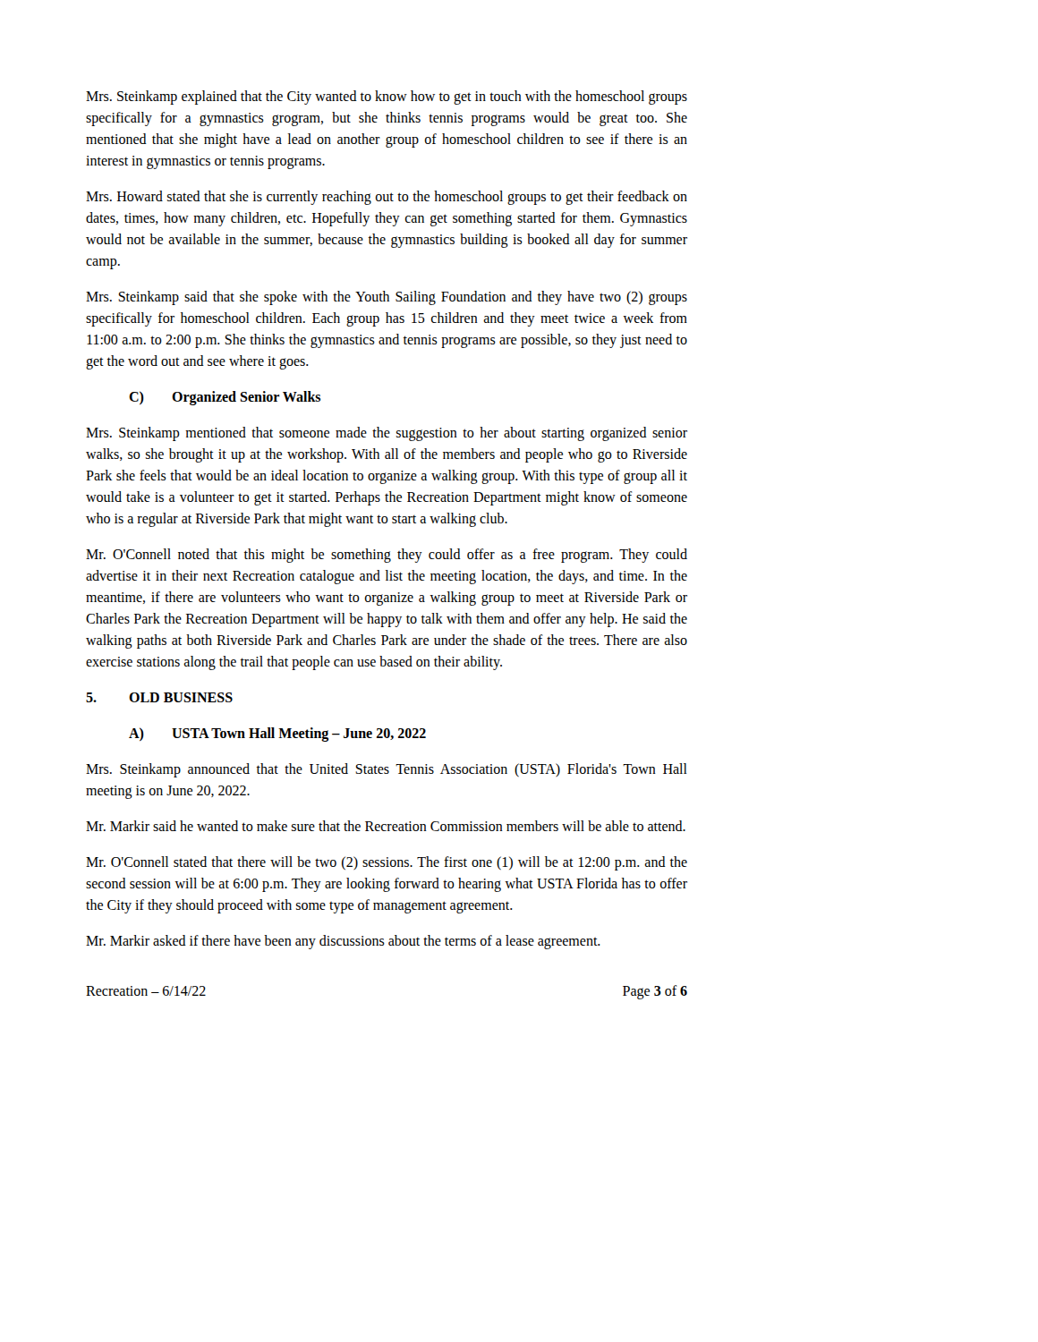Mrs. Steinkamp explained that the City wanted to know how to get in touch with the homeschool groups specifically for a gymnastics grogram, but she thinks tennis programs would be great too. She mentioned that she might have a lead on another group of homeschool children to see if there is an interest in gymnastics or tennis programs.
Mrs. Howard stated that she is currently reaching out to the homeschool groups to get their feedback on dates, times, how many children, etc. Hopefully they can get something started for them. Gymnastics would not be available in the summer, because the gymnastics building is booked all day for summer camp.
Mrs. Steinkamp said that she spoke with the Youth Sailing Foundation and they have two (2) groups specifically for homeschool children. Each group has 15 children and they meet twice a week from 11:00 a.m. to 2:00 p.m. She thinks the gymnastics and tennis programs are possible, so they just need to get the word out and see where it goes.
C) Organized Senior Walks
Mrs. Steinkamp mentioned that someone made the suggestion to her about starting organized senior walks, so she brought it up at the workshop. With all of the members and people who go to Riverside Park she feels that would be an ideal location to organize a walking group. With this type of group all it would take is a volunteer to get it started. Perhaps the Recreation Department might know of someone who is a regular at Riverside Park that might want to start a walking club.
Mr. O'Connell noted that this might be something they could offer as a free program. They could advertise it in their next Recreation catalogue and list the meeting location, the days, and time. In the meantime, if there are volunteers who want to organize a walking group to meet at Riverside Park or Charles Park the Recreation Department will be happy to talk with them and offer any help. He said the walking paths at both Riverside Park and Charles Park are under the shade of the trees. There are also exercise stations along the trail that people can use based on their ability.
5. OLD BUSINESS
A) USTA Town Hall Meeting – June 20, 2022
Mrs. Steinkamp announced that the United States Tennis Association (USTA) Florida's Town Hall meeting is on June 20, 2022.
Mr. Markir said he wanted to make sure that the Recreation Commission members will be able to attend.
Mr. O'Connell stated that there will be two (2) sessions. The first one (1) will be at 12:00 p.m. and the second session will be at 6:00 p.m. They are looking forward to hearing what USTA Florida has to offer the City if they should proceed with some type of management agreement.
Mr. Markir asked if there have been any discussions about the terms of a lease agreement.
Recreation – 6/14/22 Page 3 of 6